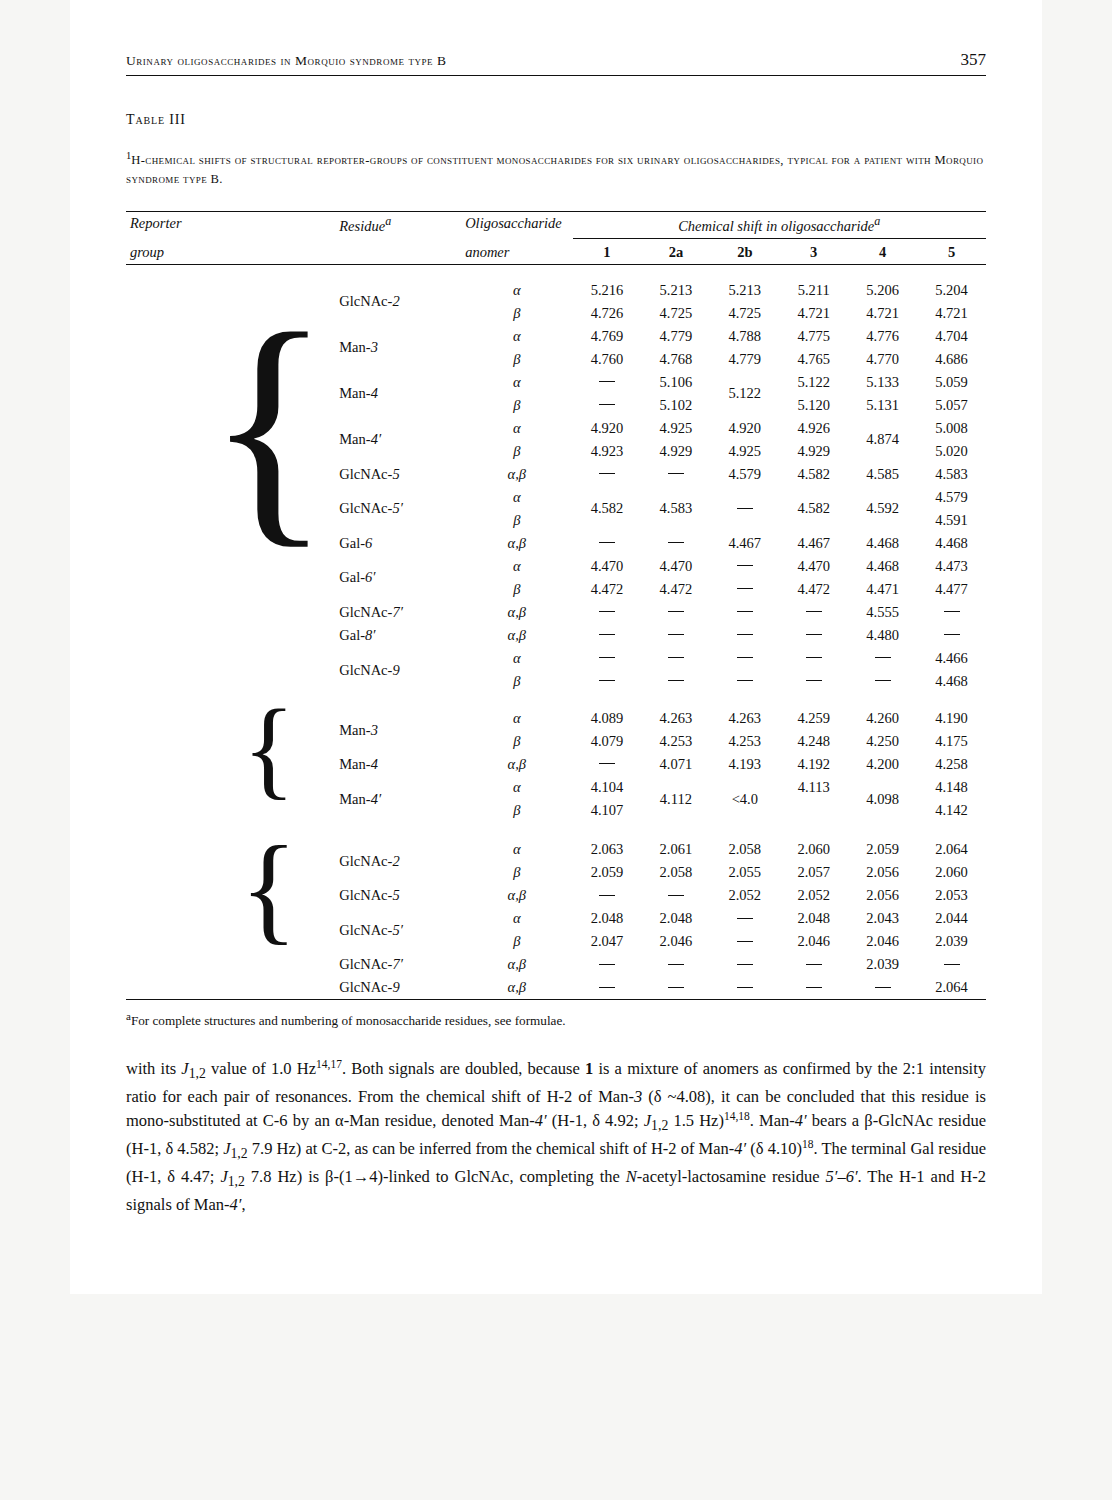Urinary oligosaccharides in Morquio syndrome type B 357
Table III
1H-chemical shifts of structural reporter-groups of constituent monosaccharides for six urinary oligosaccharides, typical for a patient with Morquio syndrome type B.
| Reporter | | Residue a | Oligosaccharide | Chemical shift in oligosaccharide a |
| --- | --- | --- | --- | --- |
| group | | | anomer | 1 | 2a | 2b | 3 | 4 | 5 |
| | { | GlcNAc- 2 | α | 5.216 | 5.213 | 5.213 | 5.211 | 5.206 | 5.204 |
| β | 4.726 | 4.725 | 4.725 | 4.721 | 4.721 | 4.721 |
| Man- 3 | α | 4.769 | 4.779 | 4.788 | 4.775 | 4.776 | 4.704 |
| β | 4.760 | 4.768 | 4.779 | 4.765 | 4.770 | 4.686 |
| Man- 4 | α | | 5.106 | 5.122 | 5.122 | 5.133 | 5.059 |
| β | | 5.102 | 5.120 | 5.131 | 5.057 |
| Man- 4′ | α | 4.920 | 4.925 | 4.920 | 4.926 | 4.874 | 5.008 |
| β | 4.923 | 4.929 | 4.925 | 4.929 | 5.020 |
| GlcNAc- 5 | α,β | | | 4.579 | 4.582 | 4.585 | 4.583 |
| GlcNAc- 5′ | α | 4.582 | 4.583 | | 4.582 | 4.592 | 4.579 |
| β | 4.591 |
| Gal- 6 | α,β | | | 4.467 | 4.467 | 4.468 | 4.468 |
| Gal- 6′ | α | 4.470 | 4.470 | | 4.470 | 4.468 | 4.473 |
| β | 4.472 | 4.472 | | 4.472 | 4.471 | 4.477 |
| GlcNAc- 7′ | α,β | | | | | 4.555 | |
| Gal- 8′ | α,β | | | | | 4.480 | |
| | | GlcNAc- 9 | α | | | | | | 4.466 |
| | | β | | | | | | 4.468 |
| | { | Man- 3 | α | 4.089 | 4.263 | 4.263 | 4.259 | 4.260 | 4.190 |
| β | 4.079 | 4.253 | 4.253 | 4.248 | 4.250 | 4.175 |
| Man- 4 | α,β | | 4.071 | 4.193 | 4.192 | 4.200 | 4.258 |
| Man- 4′ | α | 4.104 | 4.112 | <4.0 | 4.113 | 4.098 | 4.148 |
| β | 4.107 | | 4.142 |
| | { | GlcNAc- 2 | α | 2.063 | 2.061 | 2.058 | 2.060 | 2.059 | 2.064 |
| β | 2.059 | 2.058 | 2.055 | 2.057 | 2.056 | 2.060 |
| GlcNAc- 5 | α,β | | | 2.052 | 2.052 | 2.056 | 2.053 |
| GlcNAc- 5′ | α | 2.048 | 2.048 | | 2.048 | 2.043 | 2.044 |
| β | 2.047 | 2.046 | | 2.046 | 2.046 | 2.039 |
| GlcNAc- 7′ | α,β | | | | | 2.039 | |
| | | GlcNAc- 9 | α,β | | | | | | 2.064 |
aFor complete structures and numbering of monosaccharide residues, see formulae.
with its J1,2 value of 1.0 Hz14,17. Both signals are doubled, because 1 is a mixture of anomers as confirmed by the 2:1 intensity ratio for each pair of resonances. From the chemical shift of H-2 of Man-3 (δ ~4.08), it can be concluded that this residue is mono-substituted at C-6 by an α-Man residue, denoted Man-4′ (H-1, δ 4.92; J1,2 1.5 Hz)14,18. Man-4′ bears a β-GlcNAc residue (H-1, δ 4.582; J1,2 7.9 Hz) at C-2, as can be inferred from the chemical shift of H-2 of Man-4′ (δ 4.10)18. The terminal Gal residue (H-1, δ 4.47; J1,2 7.8 Hz) is β-(1→4)-linked to GlcNAc, completing the N-acetyl-lactosamine residue 5′–6′. The H-1 and H-2 signals of Man-4′,